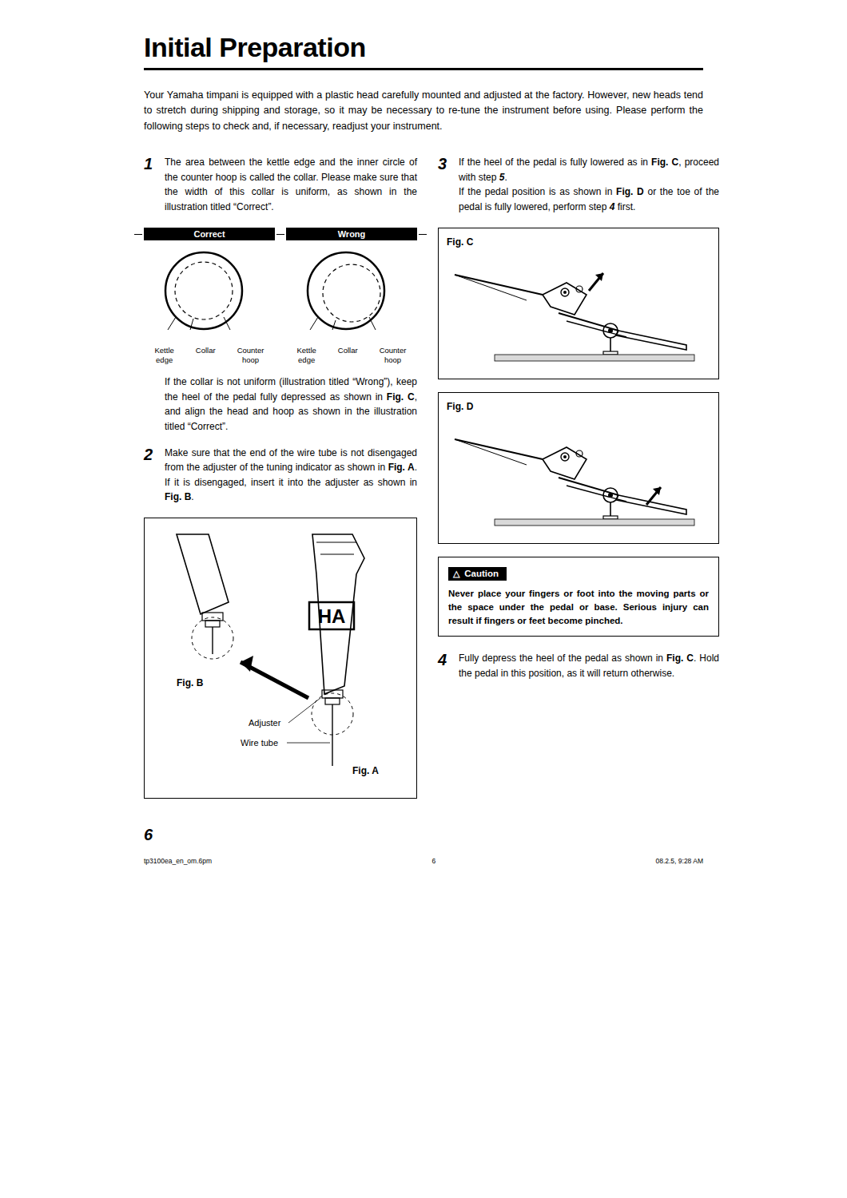Initial Preparation
Your Yamaha timpani is equipped with a plastic head carefully mounted and adjusted at the factory. However, new heads tend to stretch during shipping and storage, so it may be necessary to re-tune the instrument before using. Please perform the following steps to check and, if necessary, readjust your instrument.
1
The area between the kettle edge and the inner circle of the counter hoop is called the collar. Please make sure that the width of this collar is uniform, as shown in the illustration titled “Correct”.
Correct
Kettle
edge Collar Counter
hoop
Wrong
Kettle
edge Collar Counter
hoop
If the collar is not uniform (illustration titled “Wrong”), keep the heel of the pedal fully depressed as shown in Fig. C, and align the head and hoop as shown in the illustration titled “Correct”.
2
Make sure that the end of the wire tube is not disengaged from the adjuster of the tuning indicator as shown in Fig. A. If it is disengaged, insert it into the adjuster as shown in Fig. B.
HA Fig. B Adjuster Wire tube Fig. A
3
If the heel of the pedal is fully lowered as in Fig. C, proceed with step 5.
If the pedal position is as shown in Fig. D or the toe of the pedal is fully lowered, perform step 4 first.
Fig. C
Fig. D
△ Caution
Never place your fingers or foot into the moving parts or the space under the pedal or base. Serious injury can result if fingers or feet become pinched.
4
Fully depress the heel of the pedal as shown in Fig. C. Hold the pedal in this position, as it will return otherwise.
6
tp3100ea_en_om.6pm 6 08.2.5, 9:28 AM